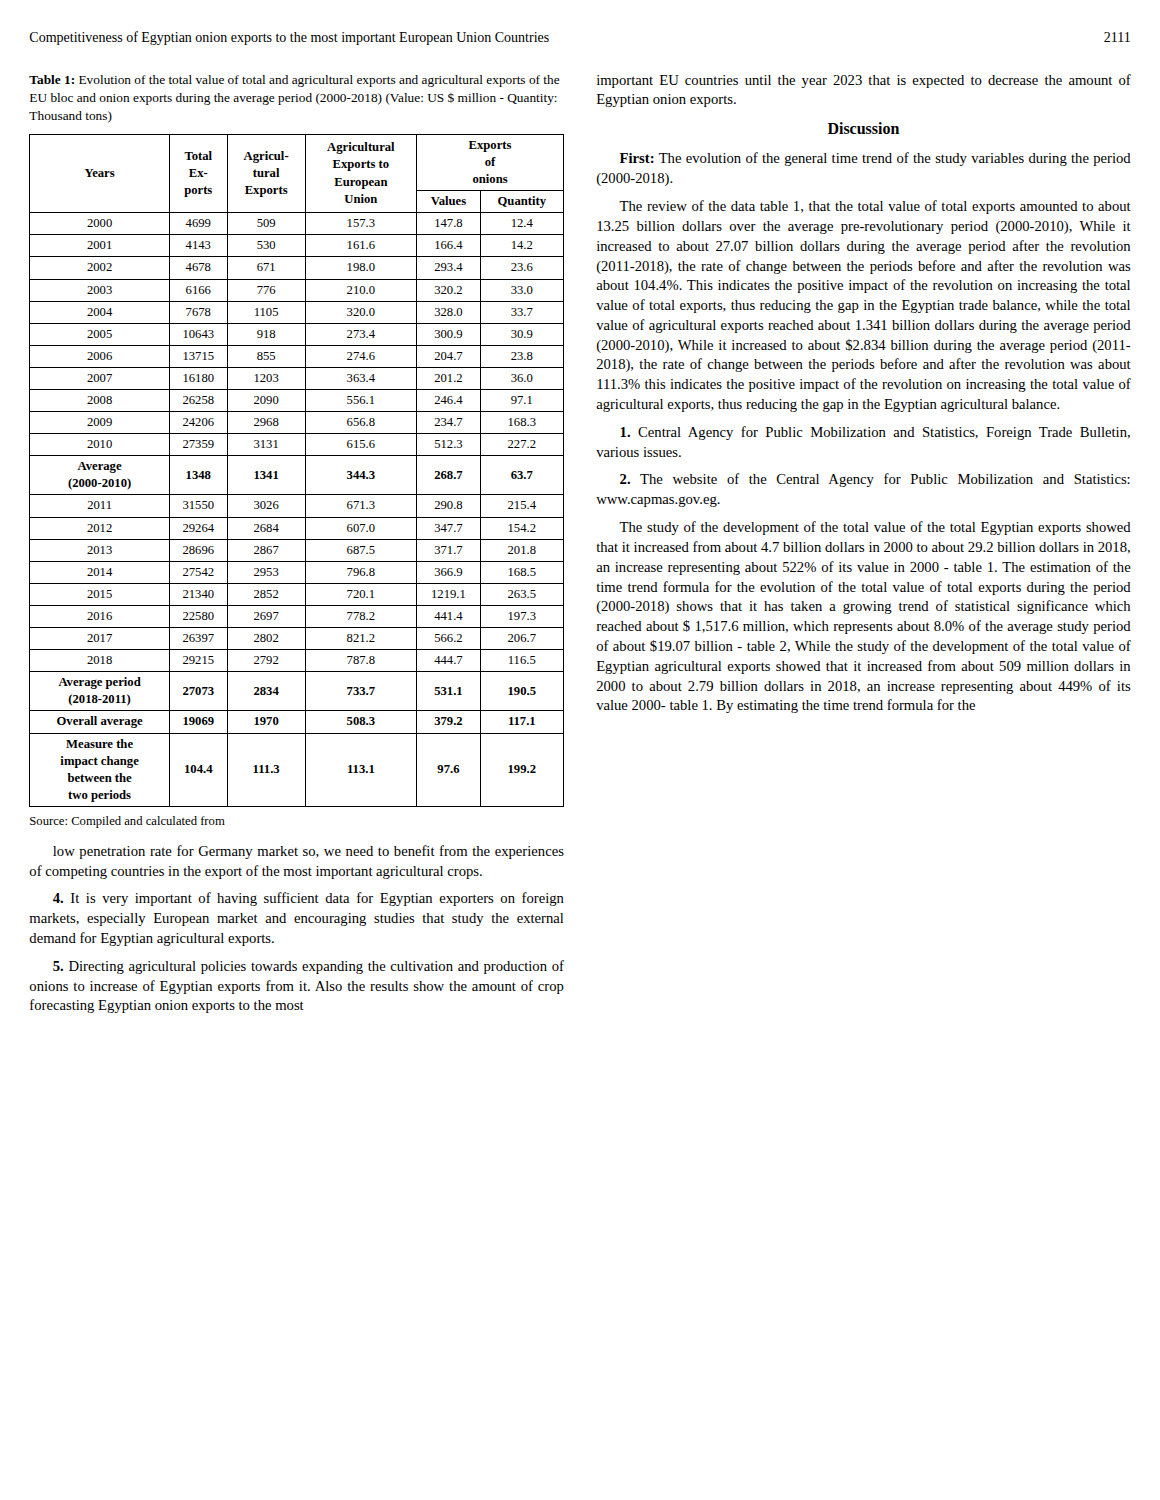Competitiveness of Egyptian onion exports to the most important European Union Countries 2111
Table 1: Evolution of the total value of total and agricultural exports and agricultural exports of the EU bloc and onion exports during the average period (2000-2018) (Value: US $ million - Quantity: Thousand tons)
| Years | Total Ex- ports | Agricul- tural Exports | Agricultural Exports to European Union | Exports of onions |
| --- | --- | --- | --- | --- |
| Values | Quantity |
| 2000 | 4699 | 509 | 157.3 | 147.8 | 12.4 |
| 2001 | 4143 | 530 | 161.6 | 166.4 | 14.2 |
| 2002 | 4678 | 671 | 198.0 | 293.4 | 23.6 |
| 2003 | 6166 | 776 | 210.0 | 320.2 | 33.0 |
| 2004 | 7678 | 1105 | 320.0 | 328.0 | 33.7 |
| 2005 | 10643 | 918 | 273.4 | 300.9 | 30.9 |
| 2006 | 13715 | 855 | 274.6 | 204.7 | 23.8 |
| 2007 | 16180 | 1203 | 363.4 | 201.2 | 36.0 |
| 2008 | 26258 | 2090 | 556.1 | 246.4 | 97.1 |
| 2009 | 24206 | 2968 | 656.8 | 234.7 | 168.3 |
| 2010 | 27359 | 3131 | 615.6 | 512.3 | 227.2 |
| Average (2000-2010) | 1348 | 1341 | 344.3 | 268.7 | 63.7 |
| 2011 | 31550 | 3026 | 671.3 | 290.8 | 215.4 |
| 2012 | 29264 | 2684 | 607.0 | 347.7 | 154.2 |
| 2013 | 28696 | 2867 | 687.5 | 371.7 | 201.8 |
| 2014 | 27542 | 2953 | 796.8 | 366.9 | 168.5 |
| 2015 | 21340 | 2852 | 720.1 | 1219.1 | 263.5 |
| 2016 | 22580 | 2697 | 778.2 | 441.4 | 197.3 |
| 2017 | 26397 | 2802 | 821.2 | 566.2 | 206.7 |
| 2018 | 29215 | 2792 | 787.8 | 444.7 | 116.5 |
| Average period (2018-2011) | 27073 | 2834 | 733.7 | 531.1 | 190.5 |
| Overall average | 19069 | 1970 | 508.3 | 379.2 | 117.1 |
| Measure the impact change between the two periods | 104.4 | 111.3 | 113.1 | 97.6 | 199.2 |
Source: Compiled and calculated from
low penetration rate for Germany market so, we need to benefit from the experiences of competing countries in the export of the most important agricultural crops.
4. It is very important of having sufficient data for Egyptian exporters on foreign markets, especially European market and encouraging studies that study the external demand for Egyptian agricultural exports.
5. Directing agricultural policies towards expanding the cultivation and production of onions to increase of Egyptian exports from it. Also the results show the amount of crop forecasting Egyptian onion exports to the most
important EU countries until the year 2023 that is expected to decrease the amount of Egyptian onion exports.
Discussion
First: The evolution of the general time trend of the study variables during the period (2000-2018).
The review of the data table 1, that the total value of total exports amounted to about 13.25 billion dollars over the average pre-revolutionary period (2000-2010), While it increased to about 27.07 billion dollars during the average period after the revolution (2011-2018), the rate of change between the periods before and after the revolution was about 104.4%. This indicates the positive impact of the revolution on increasing the total value of total exports, thus reducing the gap in the Egyptian trade balance, while the total value of agricultural exports reached about 1.341 billion dollars during the average period (2000-2010), While it increased to about $2.834 billion during the average period (2011-2018), the rate of change between the periods before and after the revolution was about 111.3% this indicates the positive impact of the revolution on increasing the total value of agricultural exports, thus reducing the gap in the Egyptian agricultural balance.
1. Central Agency for Public Mobilization and Statistics, Foreign Trade Bulletin, various issues.
2. The website of the Central Agency for Public Mobilization and Statistics: www.capmas.gov.eg.
The study of the development of the total value of the total Egyptian exports showed that it increased from about 4.7 billion dollars in 2000 to about 29.2 billion dollars in 2018, an increase representing about 522% of its value in 2000 - table 1. The estimation of the time trend formula for the evolution of the total value of total exports during the period (2000-2018) shows that it has taken a growing trend of statistical significance which reached about $ 1,517.6 million, which represents about 8.0% of the average study period of about $19.07 billion - table 2, While the study of the development of the total value of Egyptian agricultural exports showed that it increased from about 509 million dollars in 2000 to about 2.79 billion dollars in 2018, an increase representing about 449% of its value 2000- table 1. By estimating the time trend formula for the